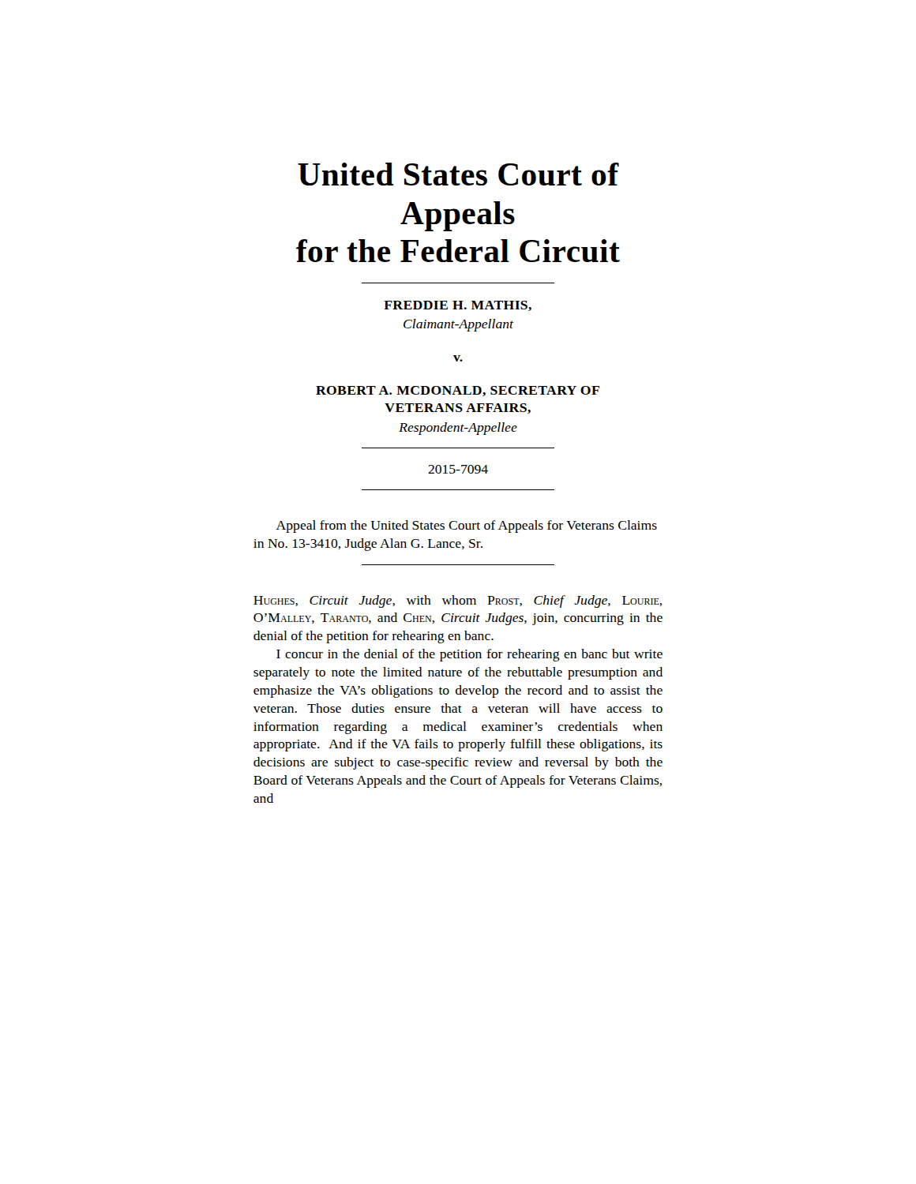United States Court of Appeals
for the Federal Circuit
FREDDIE H. MATHIS,
Claimant-Appellant
v.
ROBERT A. MCDONALD, SECRETARY OF
VETERANS AFFAIRS,
Respondent-Appellee
2015-7094
Appeal from the United States Court of Appeals for Veterans Claims in No. 13-3410, Judge Alan G. Lance, Sr.
Hughes, Circuit Judge, with whom Prost, Chief Judge, Lourie, O’Malley, Taranto, and Chen, Circuit Judges, join, concurring in the denial of the petition for rehearing en banc.
I concur in the denial of the petition for rehearing en banc but write separately to note the limited nature of the rebuttable presumption and emphasize the VA’s obligations to develop the record and to assist the veteran. Those duties ensure that a veteran will have access to information regarding a medical examiner’s credentials when appropriate. And if the VA fails to properly fulfill these obligations, its decisions are subject to case-specific review and reversal by both the Board of Veterans Appeals and the Court of Appeals for Veterans Claims, and